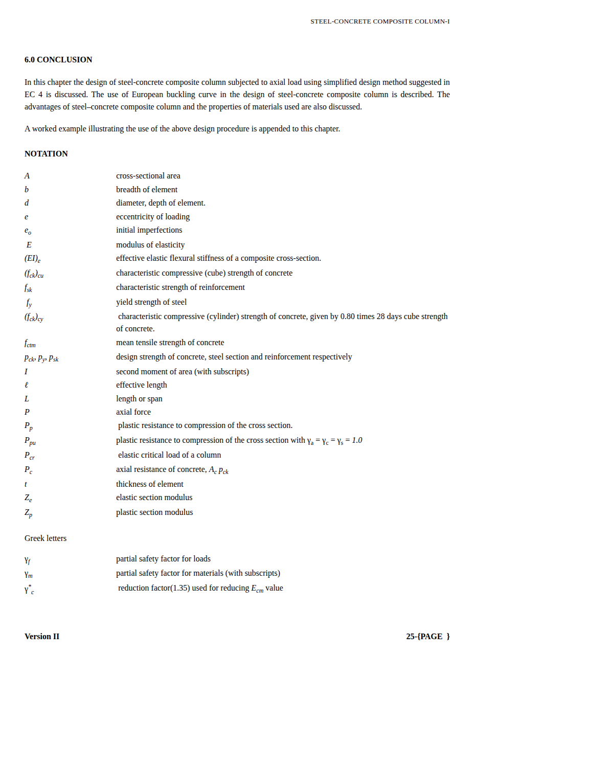STEEL-CONCRETE COMPOSITE COLUMN-I
6.0 CONCLUSION
In this chapter the design of steel-concrete composite column subjected to axial load using simplified design method suggested in EC 4 is discussed. The use of European buckling curve in the design of steel-concrete composite column is described. The advantages of steel–concrete composite column and the properties of materials used are also discussed.
A worked example illustrating the use of the above design procedure is appended to this chapter.
NOTATION
| A | cross-sectional area |
| b | breadth of element |
| d | diameter, depth of element. |
| e | eccentricity of loading |
| e o | initial imperfections |
| E | modulus of elasticity |
| (EI) e | effective elastic flexural stiffness of a composite cross-section. |
| (f ck ) cu | characteristic compressive (cube) strength of concrete |
| f sk | characteristic strength of reinforcement |
| f y | yield strength of steel |
| (f ck ) cy | characteristic compressive (cylinder) strength of concrete, given by 0.80 times 28 days cube strength of concrete. |
| f ctm | mean tensile strength of concrete |
| p ck , p y , p sk | design strength of concrete, steel section and reinforcement respectively |
| I | second moment of area (with subscripts) |
| ℓ | effective length |
| L | length or span |
| P | axial force |
| P p | plastic resistance to compression of the cross section. |
| P pu | plastic resistance to compression of the cross section with γ a = γ c = γ s = 1.0 |
| P cr | elastic critical load of a column |
| P c | axial resistance of concrete, A c p ck |
| t | thickness of element |
| Z e | elastic section modulus |
| Z p | plastic section modulus |
Greek letters
| γ f | partial safety factor for loads |
| γ m | partial safety factor for materials (with subscripts) |
| γ * c | reduction factor(1.35) used for reducing E cm value |
Version II 25-{PAGE }